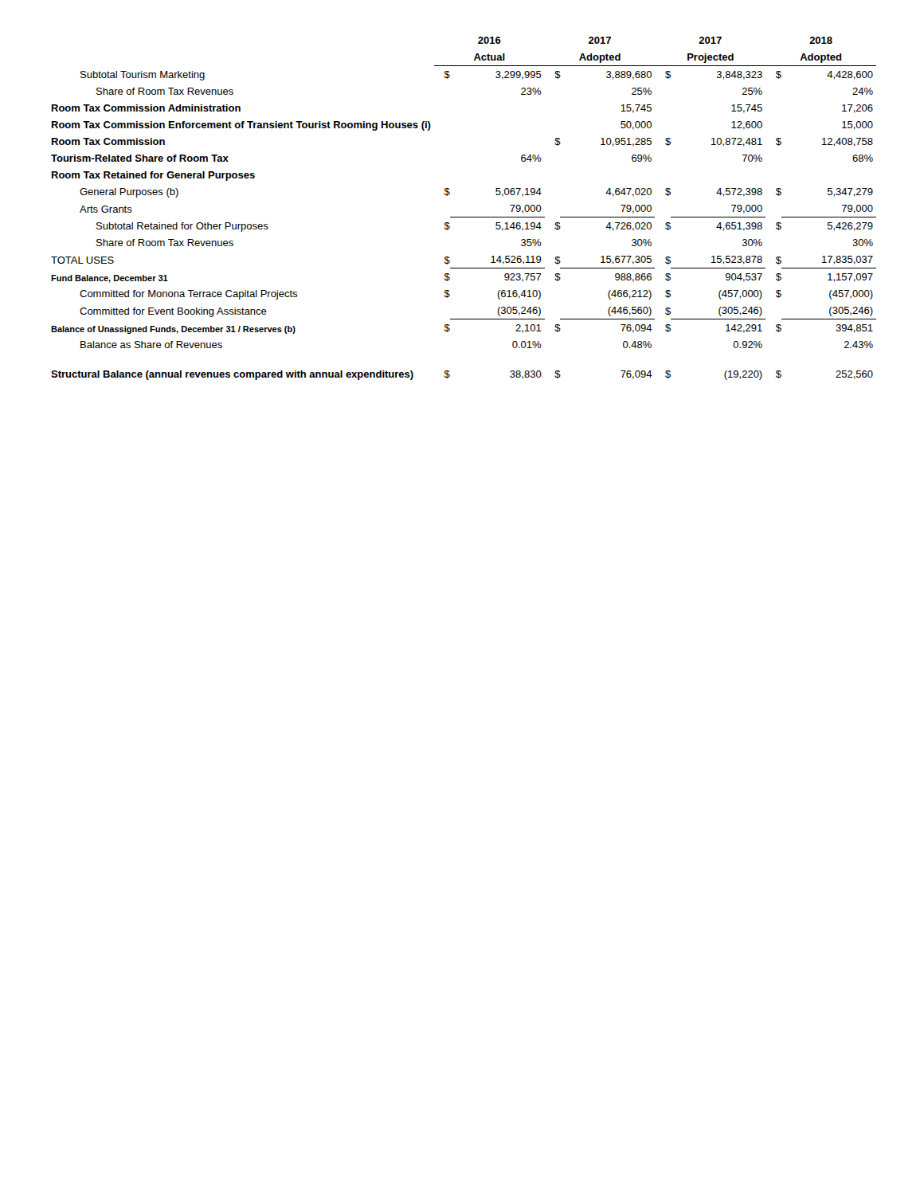| | 2016 | 2017 | 2017 | 2018 |
| --- | --- | --- | --- | --- |
| | Actual | Adopted | Projected | Adopted |
| Subtotal Tourism Marketing | $ | 3,299,995 | $ | 3,889,680 | $ | 3,848,323 | $ | 4,428,600 |
| Share of Room Tax Revenues | | 23% | | 25% | | 25% | | 24% |
| Room Tax Commission Administration | | | | 15,745 | | 15,745 | | 17,206 |
| Room Tax Commission Enforcement of Transient Tourist Rooming Houses (i) | | | | 50,000 | | 12,600 | | 15,000 |
| Room Tax Commission | | | $ | 10,951,285 | $ | 10,872,481 | $ | 12,408,758 |
| Tourism-Related Share of Room Tax | | 64% | | 69% | | 70% | | 68% |
| Room Tax Retained for General Purposes | | | | | | | | |
| General Purposes (b) | $ | 5,067,194 | | 4,647,020 | $ | 4,572,398 | $ | 5,347,279 |
| Arts Grants | | 79,000 | | 79,000 | | 79,000 | | 79,000 |
| Subtotal Retained for Other Purposes | $ | 5,146,194 | $ | 4,726,020 | $ | 4,651,398 | $ | 5,426,279 |
| Share of Room Tax Revenues | | 35% | | 30% | | 30% | | 30% |
| TOTAL USES | $ | 14,526,119 | $ | 15,677,305 | $ | 15,523,878 | $ | 17,835,037 |
| Fund Balance, December 31 | $ | 923,757 | $ | 988,866 | $ | 904,537 | $ | 1,157,097 |
| Committed for Monona Terrace Capital Projects | $ | (616,410) | | (466,212) | $ | (457,000) | $ | (457,000) |
| Committed for Event Booking Assistance | | (305,246) | | (446,560) | $ | (305,246) | | (305,246) |
| Balance of Unassigned Funds, December 31 / Reserves (b) | $ | 2,101 | $ | 76,094 | $ | 142,291 | $ | 394,851 |
| Balance as Share of Revenues | | 0.01% | | 0.48% | | 0.92% | | 2.43% |
| Structural Balance (annual revenues compared with annual expenditures) | $ | 38,830 | $ | 76,094 | $ | (19,220) | $ | 252,560 |